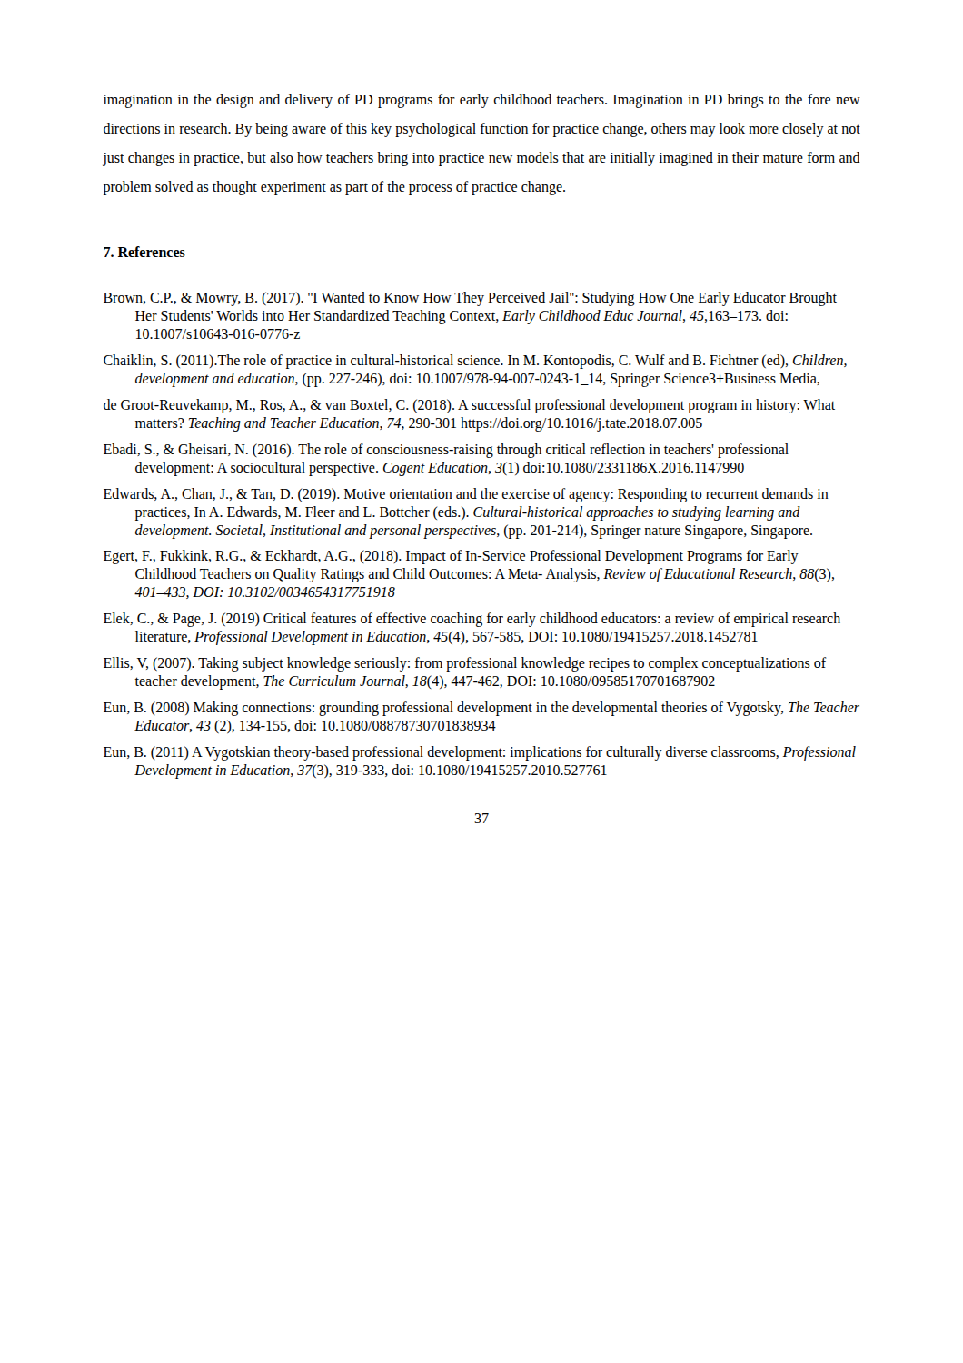imagination in the design and delivery of PD programs for early childhood teachers. Imagination in PD brings to the fore new directions in research. By being aware of this key psychological function for practice change, others may look more closely at not just changes in practice, but also how teachers bring into practice new models that are initially imagined in their mature form and problem solved as thought experiment as part of the process of practice change.
7. References
Brown, C.P., & Mowry, B. (2017). ''I Wanted to Know How They Perceived Jail'': Studying How One Early Educator Brought Her Students' Worlds into Her Standardized Teaching Context, Early Childhood Educ Journal, 45,163–173. doi: 10.1007/s10643-016-0776-z
Chaiklin, S. (2011).The role of practice in cultural-historical science. In M. Kontopodis, C. Wulf and B. Fichtner (ed), Children, development and education, (pp. 227-246), doi: 10.1007/978-94-007-0243-1_14, Springer Science3+Business Media,
de Groot-Reuvekamp, M., Ros, A., & van Boxtel, C. (2018). A successful professional development program in history: What matters? Teaching and Teacher Education, 74, 290-301 https://doi.org/10.1016/j.tate.2018.07.005
Ebadi, S., & Gheisari, N. (2016). The role of consciousness-raising through critical reflection in teachers' professional development: A sociocultural perspective. Cogent Education, 3(1) doi:10.1080/2331186X.2016.1147990
Edwards, A., Chan, J., & Tan, D. (2019). Motive orientation and the exercise of agency: Responding to recurrent demands in practices, In A. Edwards, M. Fleer and L. Bottcher (eds.). Cultural-historical approaches to studying learning and development. Societal, Institutional and personal perspectives, (pp. 201-214), Springer nature Singapore, Singapore.
Egert, F., Fukkink, R.G., & Eckhardt, A.G., (2018). Impact of In-Service Professional Development Programs for Early Childhood Teachers on Quality Ratings and Child Outcomes: A Meta- Analysis, Review of Educational Research, 88(3), 401–433, DOI: 10.3102/0034654317751918
Elek, C., & Page, J. (2019) Critical features of effective coaching for early childhood educators: a review of empirical research literature, Professional Development in Education, 45(4), 567-585, DOI: 10.1080/19415257.2018.1452781
Ellis, V, (2007). Taking subject knowledge seriously: from professional knowledge recipes to complex conceptualizations of teacher development, The Curriculum Journal, 18(4), 447-462, DOI: 10.1080/09585170701687902
Eun, B. (2008) Making connections: grounding professional development in the developmental theories of Vygotsky, The Teacher Educator, 43 (2), 134-155, doi: 10.1080/08878730701838934
Eun, B. (2011) A Vygotskian theory‑based professional development: implications for culturally diverse classrooms, Professional Development in Education, 37(3), 319-333, doi: 10.1080/19415257.2010.527761
37